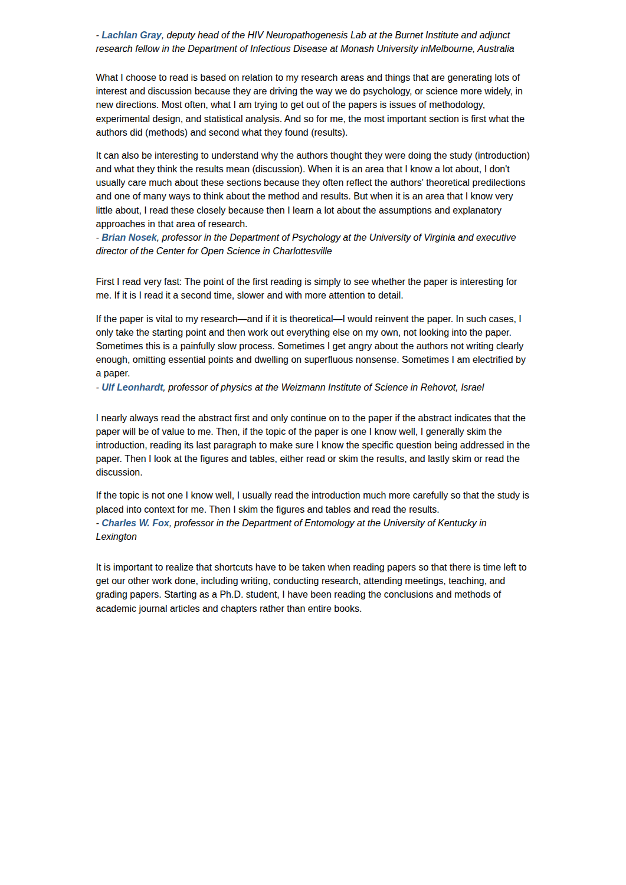- Lachlan Gray, deputy head of the HIV Neuropathogenesis Lab at the Burnet Institute and adjunct research fellow in the Department of Infectious Disease at Monash University inMelbourne, Australia
What I choose to read is based on relation to my research areas and things that are generating lots of interest and discussion because they are driving the way we do psychology, or science more widely, in new directions. Most often, what I am trying to get out of the papers is issues of methodology, experimental design, and statistical analysis. And so for me, the most important section is first what the authors did (methods) and second what they found (results).
It can also be interesting to understand why the authors thought they were doing the study (introduction) and what they think the results mean (discussion). When it is an area that I know a lot about, I don't usually care much about these sections because they often reflect the authors' theoretical predilections and one of many ways to think about the method and results. But when it is an area that I know very little about, I read these closely because then I learn a lot about the assumptions and explanatory approaches in that area of research.
- Brian Nosek, professor in the Department of Psychology at the University of Virginia and executive director of the Center for Open Science in Charlottesville
First I read very fast: The point of the first reading is simply to see whether the paper is interesting for me. If it is I read it a second time, slower and with more attention to detail.
If the paper is vital to my research—and if it is theoretical—I would reinvent the paper. In such cases, I only take the starting point and then work out everything else on my own, not looking into the paper. Sometimes this is a painfully slow process. Sometimes I get angry about the authors not writing clearly enough, omitting essential points and dwelling on superfluous nonsense. Sometimes I am electrified by a paper.
- Ulf Leonhardt, professor of physics at the Weizmann Institute of Science in Rehovot, Israel
I nearly always read the abstract first and only continue on to the paper if the abstract indicates that the paper will be of value to me. Then, if the topic of the paper is one I know well, I generally skim the introduction, reading its last paragraph to make sure I know the specific question being addressed in the paper. Then I look at the figures and tables, either read or skim the results, and lastly skim or read the discussion.
If the topic is not one I know well, I usually read the introduction much more carefully so that the study is placed into context for me. Then I skim the figures and tables and read the results.
- Charles W. Fox, professor in the Department of Entomology at the University of Kentucky in Lexington
It is important to realize that shortcuts have to be taken when reading papers so that there is time left to get our other work done, including writing, conducting research, attending meetings, teaching, and grading papers. Starting as a Ph.D. student, I have been reading the conclusions and methods of academic journal articles and chapters rather than entire books.